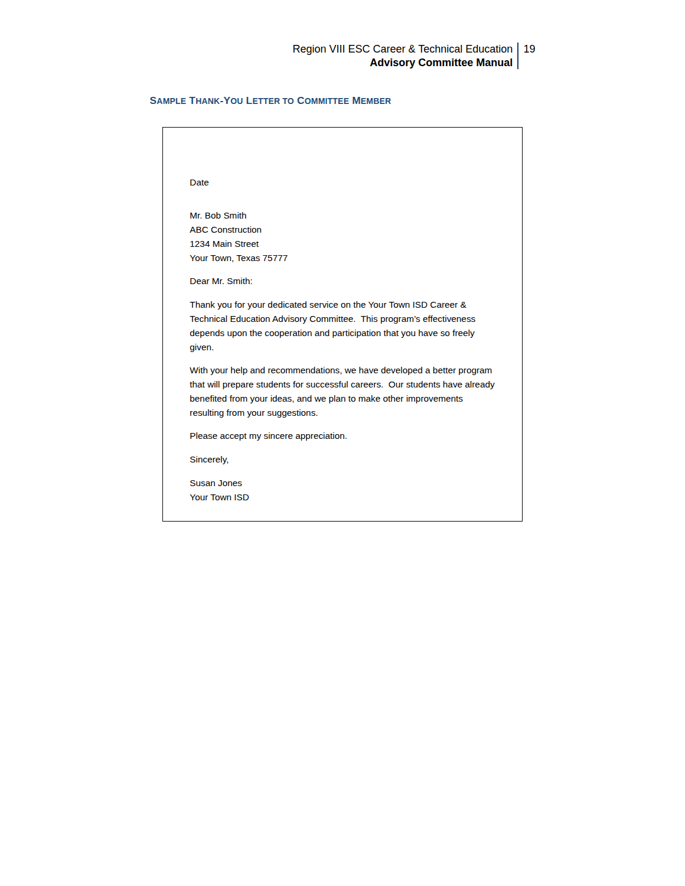Region VIII ESC Career & Technical Education
Advisory Committee Manual
19
SAMPLE THANK-YOU LETTER TO COMMITTEE MEMBER
Date
Mr. Bob Smith
ABC Construction
1234 Main Street
Your Town, Texas 75777
Dear Mr. Smith:
Thank you for your dedicated service on the Your Town ISD Career & Technical Education Advisory Committee. This program’s effectiveness depends upon the cooperation and participation that you have so freely given.
With your help and recommendations, we have developed a better program that will prepare students for successful careers. Our students have already benefited from your ideas, and we plan to make other improvements resulting from your suggestions.
Please accept my sincere appreciation.
Sincerely,
Susan Jones
Your Town ISD